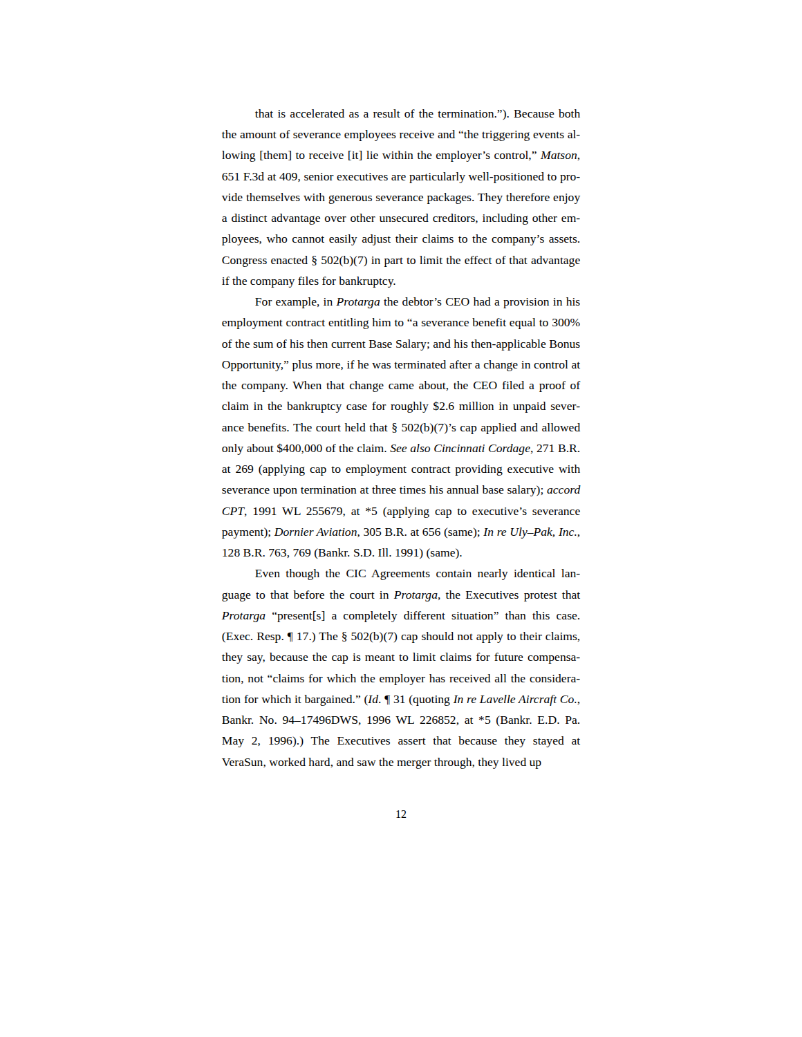that is accelerated as a result of the termination.”). Because both the amount of severance employees receive and “the triggering events allowing [them] to receive [it] lie within the employer’s control,” Matson, 651 F.3d at 409, senior executives are particularly well-positioned to provide themselves with generous severance packages. They therefore enjoy a distinct advantage over other unsecured creditors, including other employees, who cannot easily adjust their claims to the company’s assets. Congress enacted § 502(b)(7) in part to limit the effect of that advantage if the company files for bankruptcy.
For example, in Protarga the debtor’s CEO had a provision in his employment contract entitling him to “a severance benefit equal to 300% of the sum of his then current Base Salary; and his then-applicable Bonus Opportunity,” plus more, if he was terminated after a change in control at the company. When that change came about, the CEO filed a proof of claim in the bankruptcy case for roughly $2.6 million in unpaid severance benefits. The court held that § 502(b)(7)’s cap applied and allowed only about $400,000 of the claim. See also Cincinnati Cordage, 271 B.R. at 269 (applying cap to employment contract providing executive with severance upon termination at three times his annual base salary); accord CPT, 1991 WL 255679, at *5 (applying cap to executive’s severance payment); Dornier Aviation, 305 B.R. at 656 (same); In re Uly–Pak, Inc., 128 B.R. 763, 769 (Bankr. S.D. Ill. 1991) (same).
Even though the CIC Agreements contain nearly identical language to that before the court in Protarga, the Executives protest that Protarga “present[s] a completely different situation” than this case. (Exec. Resp. ¶ 17.) The § 502(b)(7) cap should not apply to their claims, they say, because the cap is meant to limit claims for future compensation, not “claims for which the employer has received all the consideration for which it bargained.” (Id. ¶ 31 (quoting In re Lavelle Aircraft Co., Bankr. No. 94–17496DWS, 1996 WL 226852, at *5 (Bankr. E.D. Pa. May 2, 1996).) The Executives assert that because they stayed at VeraSun, worked hard, and saw the merger through, they lived up
12